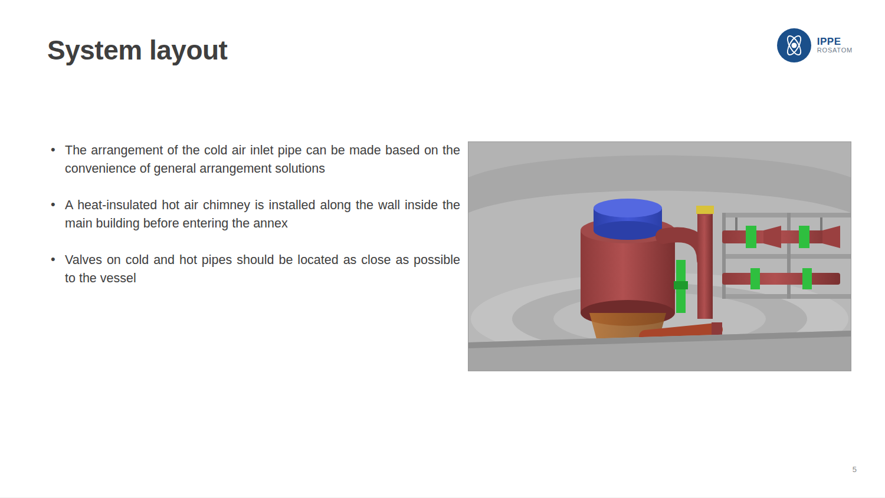System layout
IPPE
ROSATOM
The arrangement of the cold air inlet pipe can be made based on the convenience of general arrangement solutions
A heat-insulated hot air chimney is installed along the wall inside the main building before entering the annex
Valves on cold and hot pipes should be located as close as possible to the vessel
5